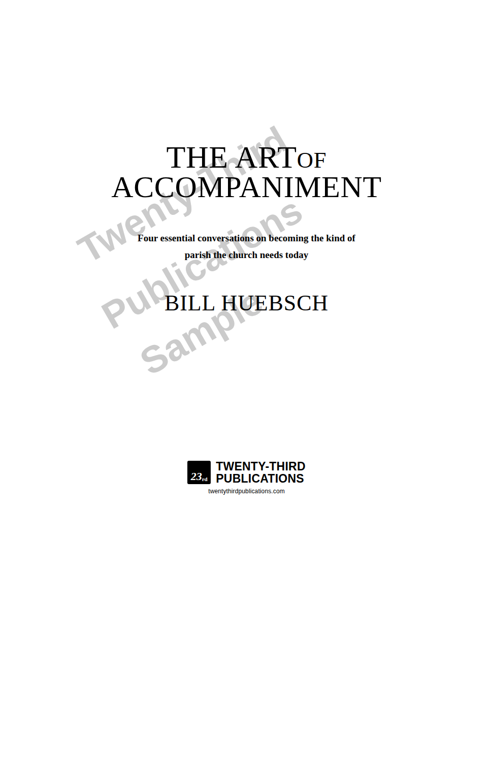Twenty-Third Publications Sample
THE ARTOF ACCOMPANIMENT
Four essential conversations on becoming the kind of parish the church needs today
BILL HUEBSCH
23rd TWENTY-THIRD
PUBLICATIONS
twentythirdpublications.com